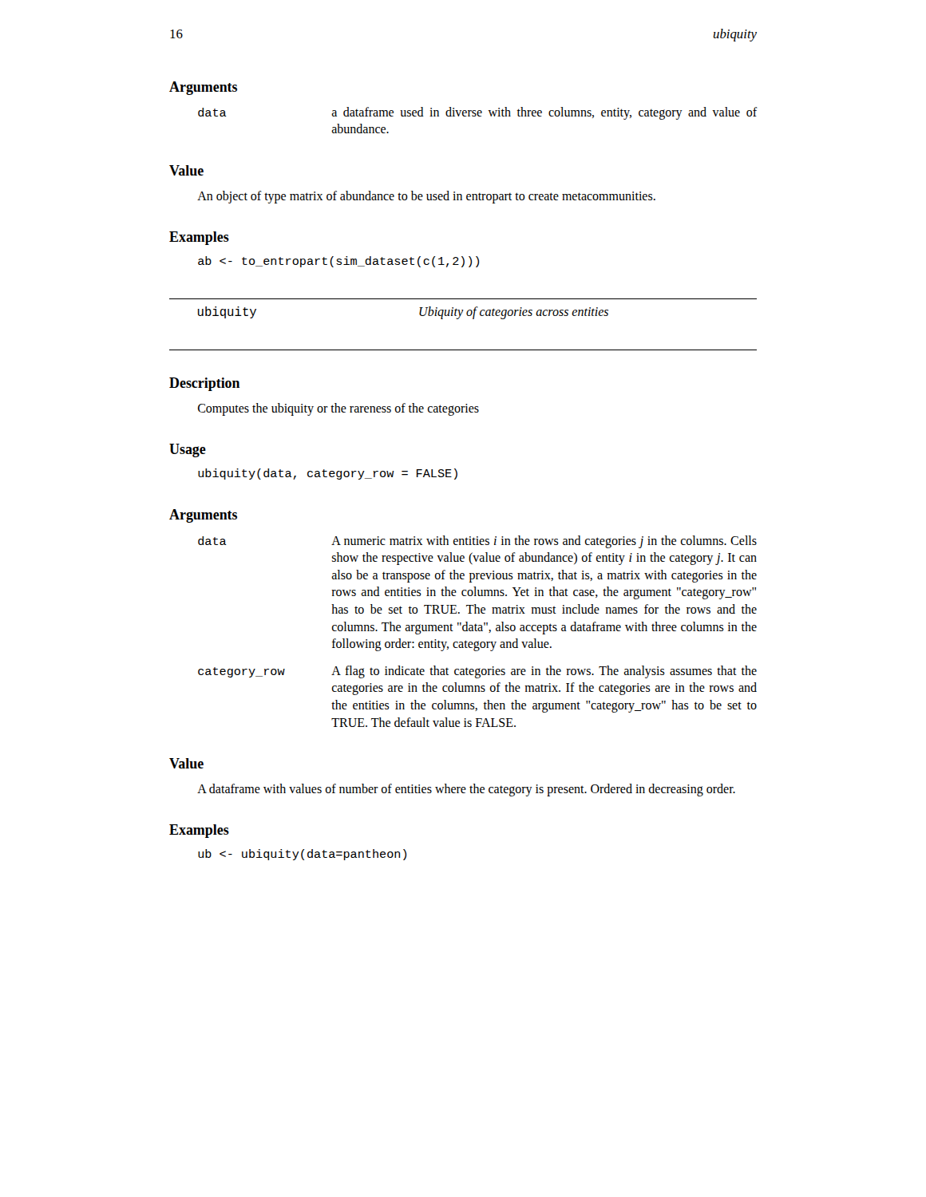16 ubiquity
Arguments
data
a dataframe used in diverse with three columns, entity, category and value of abundance.
Value
An object of type matrix of abundance to be used in entropart to create metacommunities.
Examples
ab <- to_entropart(sim_dataset(c(1,2)))
ubiquity Ubiquity of categories across entities
Description
Computes the ubiquity or the rareness of the categories
Usage
ubiquity(data, category_row = FALSE)
Arguments
data
A numeric matrix with entities i in the rows and categories j in the columns. Cells show the respective value (value of abundance) of entity i in the category j. It can also be a transpose of the previous matrix, that is, a matrix with categories in the rows and entities in the columns. Yet in that case, the argument "category_row" has to be set to TRUE. The matrix must include names for the rows and the columns. The argument "data", also accepts a dataframe with three columns in the following order: entity, category and value.
category_row
A flag to indicate that categories are in the rows. The analysis assumes that the categories are in the columns of the matrix. If the categories are in the rows and the entities in the columns, then the argument "category_row" has to be set to TRUE. The default value is FALSE.
Value
A dataframe with values of number of entities where the category is present. Ordered in decreasing order.
Examples
ub <- ubiquity(data=pantheon)